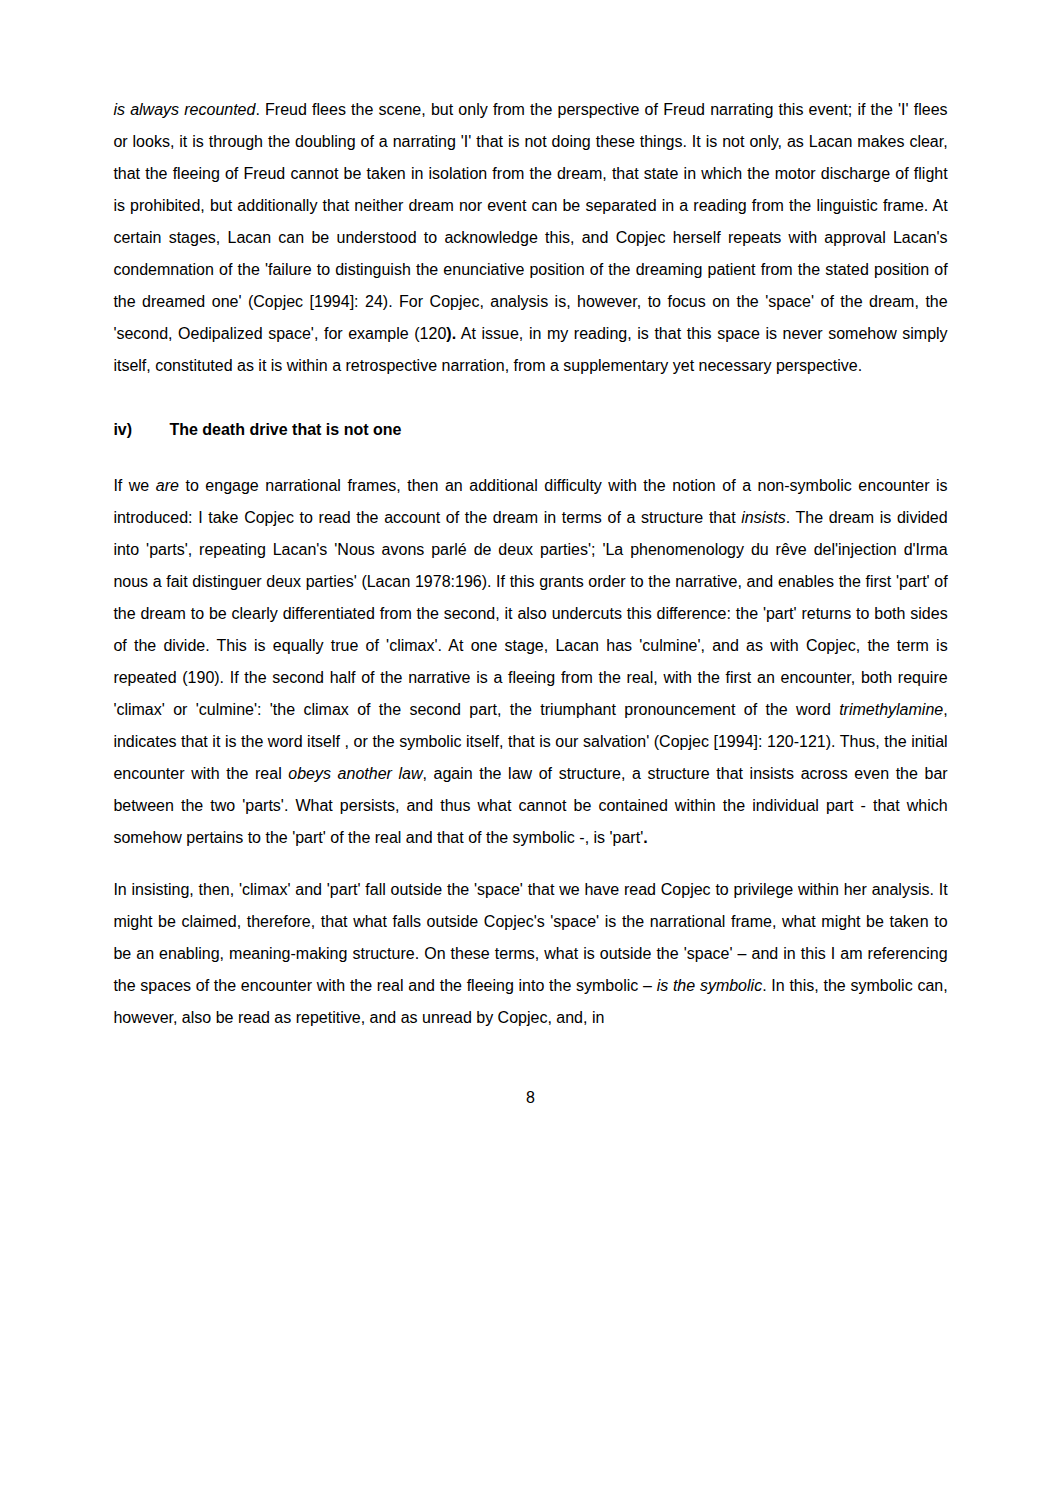is always recounted. Freud flees the scene, but only from the perspective of Freud narrating this event; if the 'I' flees or looks, it is through the doubling of a narrating 'I' that is not doing these things. It is not only, as Lacan makes clear, that the fleeing of Freud cannot be taken in isolation from the dream, that state in which the motor discharge of flight is prohibited, but additionally that neither dream nor event can be separated in a reading from the linguistic frame. At certain stages, Lacan can be understood to acknowledge this, and Copjec herself repeats with approval Lacan's condemnation of the 'failure to distinguish the enunciative position of the dreaming patient from the stated position of the dreamed one' (Copjec [1994]: 24). For Copjec, analysis is, however, to focus on the 'space' of the dream, the 'second, Oedipalized space', for example (120). At issue, in my reading, is that this space is never somehow simply itself, constituted as it is within a retrospective narration, from a supplementary yet necessary perspective.
iv) The death drive that is not one
If we are to engage narrational frames, then an additional difficulty with the notion of a non-symbolic encounter is introduced: I take Copjec to read the account of the dream in terms of a structure that insists. The dream is divided into 'parts', repeating Lacan's 'Nous avons parlé de deux parties'; 'La phenomenology du rêve del'injection d'Irma nous a fait distinguer deux parties' (Lacan 1978:196). If this grants order to the narrative, and enables the first 'part' of the dream to be clearly differentiated from the second, it also undercuts this difference: the 'part' returns to both sides of the divide. This is equally true of 'climax'. At one stage, Lacan has 'culmine', and as with Copjec, the term is repeated (190). If the second half of the narrative is a fleeing from the real, with the first an encounter, both require 'climax' or 'culmine': 'the climax of the second part, the triumphant pronouncement of the word trimethylamine, indicates that it is the word itself , or the symbolic itself, that is our salvation' (Copjec [1994]: 120-121). Thus, the initial encounter with the real obeys another law, again the law of structure, a structure that insists across even the bar between the two 'parts'. What persists, and thus what cannot be contained within the individual part - that which somehow pertains to the 'part' of the real and that of the symbolic -, is 'part'.
In insisting, then, 'climax' and 'part' fall outside the 'space' that we have read Copjec to privilege within her analysis. It might be claimed, therefore, that what falls outside Copjec's 'space' is the narrational frame, what might be taken to be an enabling, meaning-making structure. On these terms, what is outside the 'space' – and in this I am referencing the spaces of the encounter with the real and the fleeing into the symbolic – is the symbolic. In this, the symbolic can, however, also be read as repetitive, and as unread by Copjec, and, in
8